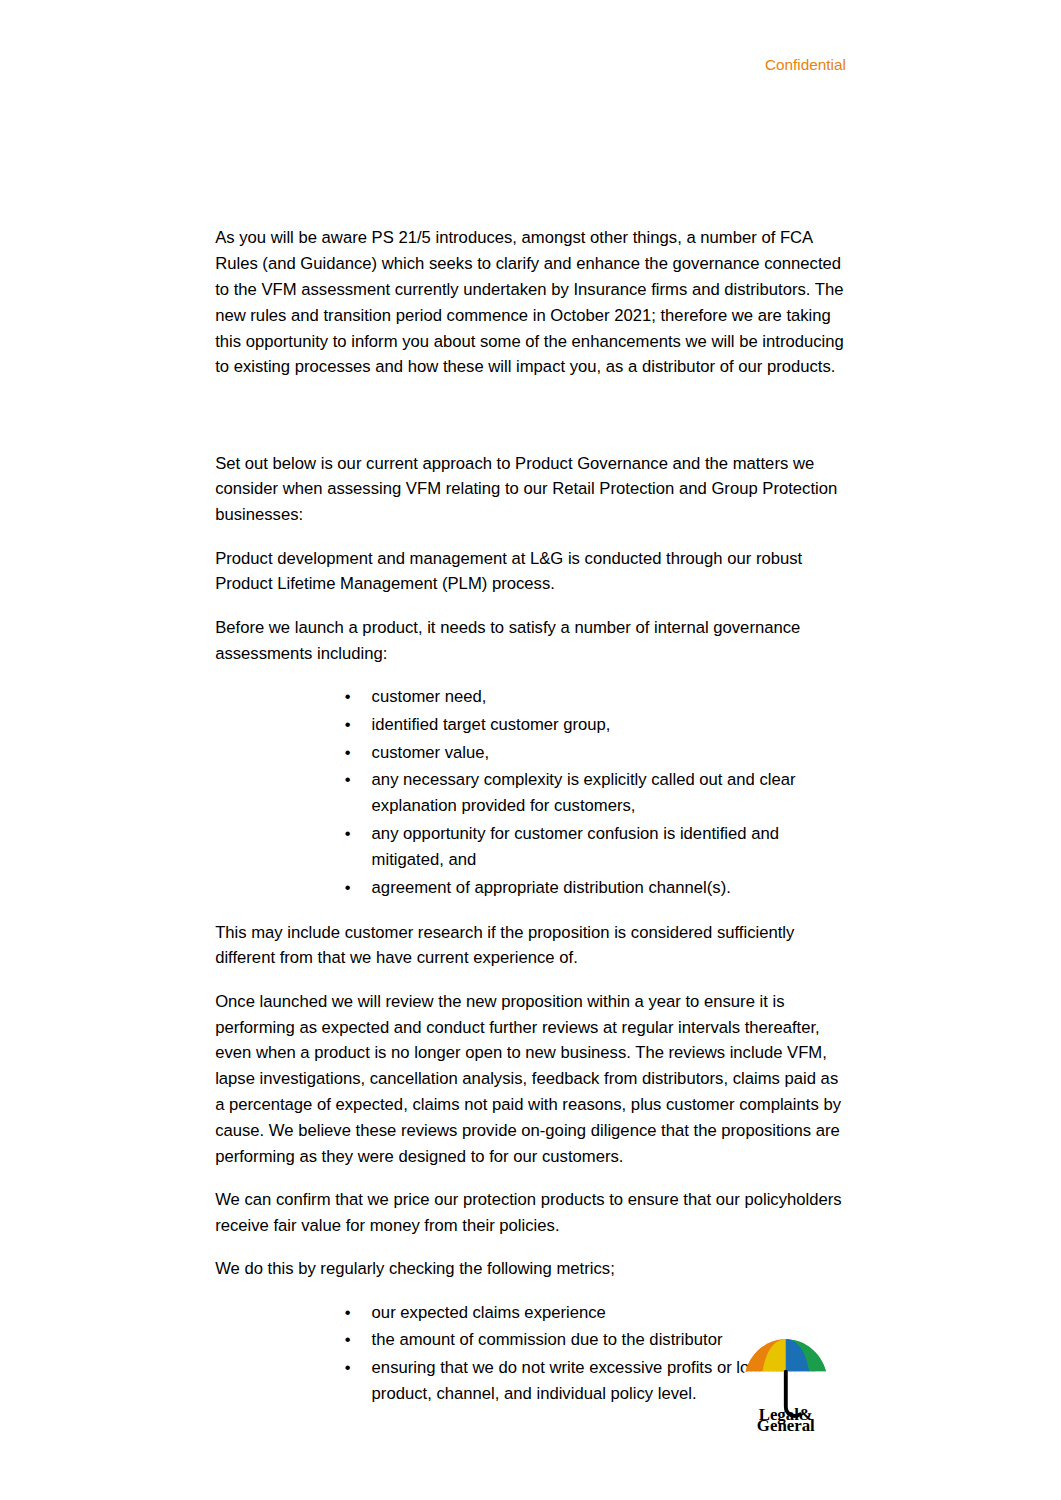Confidential
As you will be aware PS 21/5 introduces, amongst other things, a number of FCA Rules (and Guidance) which seeks to clarify and enhance the governance connected to the VFM assessment currently undertaken by Insurance firms and distributors. The new rules and transition period commence in October 2021; therefore we are taking this opportunity to inform you about some of the enhancements we will be introducing to existing processes and how these will impact you, as a distributor of our products.
Set out below is our current approach to Product Governance and the matters we consider when assessing VFM relating to our Retail Protection and Group Protection businesses:
Product development and management at L&G is conducted through our robust Product Lifetime Management (PLM) process.
Before we launch a product, it needs to satisfy a number of internal governance assessments including:
customer need,
identified target customer group,
customer value,
any necessary complexity is explicitly called out and clear explanation provided for customers,
any opportunity for customer confusion is identified and mitigated, and
agreement of appropriate distribution channel(s).
This may include customer research if the proposition is considered sufficiently different from that we have current experience of.
Once launched we will review the new proposition within a year to ensure it is performing as expected and conduct further reviews at regular intervals thereafter, even when a product is no longer open to new business. The reviews include VFM, lapse investigations, cancellation analysis, feedback from distributors, claims paid as a percentage of expected, claims not paid with reasons, plus customer complaints by cause. We believe these reviews provide on-going diligence that the propositions are performing as they were designed to for our customers.
We can confirm that we price our protection products to ensure that our policyholders receive fair value for money from their policies.
We do this by regularly checking the following metrics;
our expected claims experience
the amount of commission due to the distributor
ensuring that we do not write excessive profits or losses at a product, channel, and individual policy level.
Legal& General